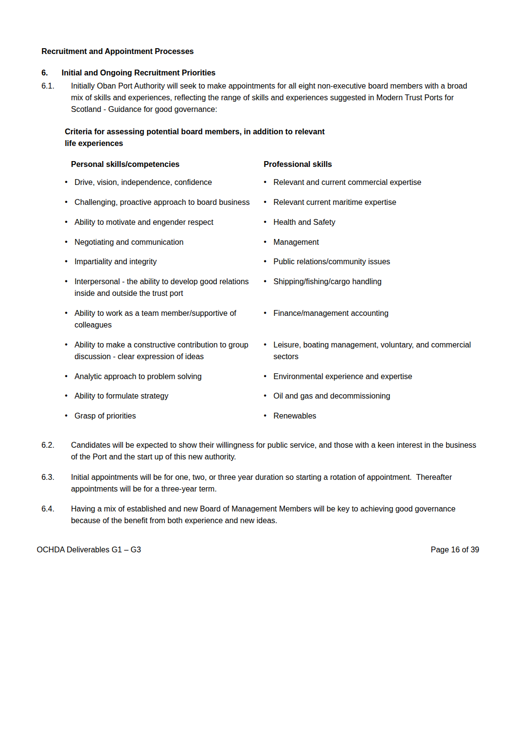Recruitment and Appointment Processes
6.
Initial and Ongoing Recruitment Priorities
6.1.
Initially Oban Port Authority will seek to make appointments for all eight non-executive board members with a broad mix of skills and experiences, reflecting the range of skills and experiences suggested in Modern Trust Ports for Scotland - Guidance for good governance:
Criteria for assessing potential board members, in addition to relevant life experiences
| Personal skills/competencies | Professional skills |
| --- | --- |
| • Drive, vision, independence, confidence | • Relevant and current commercial expertise |
| • Challenging, proactive approach to board business | • Relevant current maritime expertise |
| • Ability to motivate and engender respect | • Health and Safety |
| • Negotiating and communication | • Management |
| • Impartiality and integrity | • Public relations/community issues |
| • Interpersonal - the ability to develop good relations inside and outside the trust port | • Shipping/fishing/cargo handling |
| • Ability to work as a team member/supportive of colleagues | • Finance/management accounting |
| • Ability to make a constructive contribution to group discussion - clear expression of ideas | • Leisure, boating management, voluntary, and commercial sectors |
| • Analytic approach to problem solving | • Environmental experience and expertise |
| • Ability to formulate strategy | • Oil and gas and decommissioning |
| • Grasp of priorities | • Renewables |
6.2.
Candidates will be expected to show their willingness for public service, and those with a keen interest in the business of the Port and the start up of this new authority.
6.3.
Initial appointments will be for one, two, or three year duration so starting a rotation of appointment. Thereafter appointments will be for a three-year term.
6.4.
Having a mix of established and new Board of Management Members will be key to achieving good governance because of the benefit from both experience and new ideas.
OCHDA Deliverables G1 – G3 Page 16 of 39